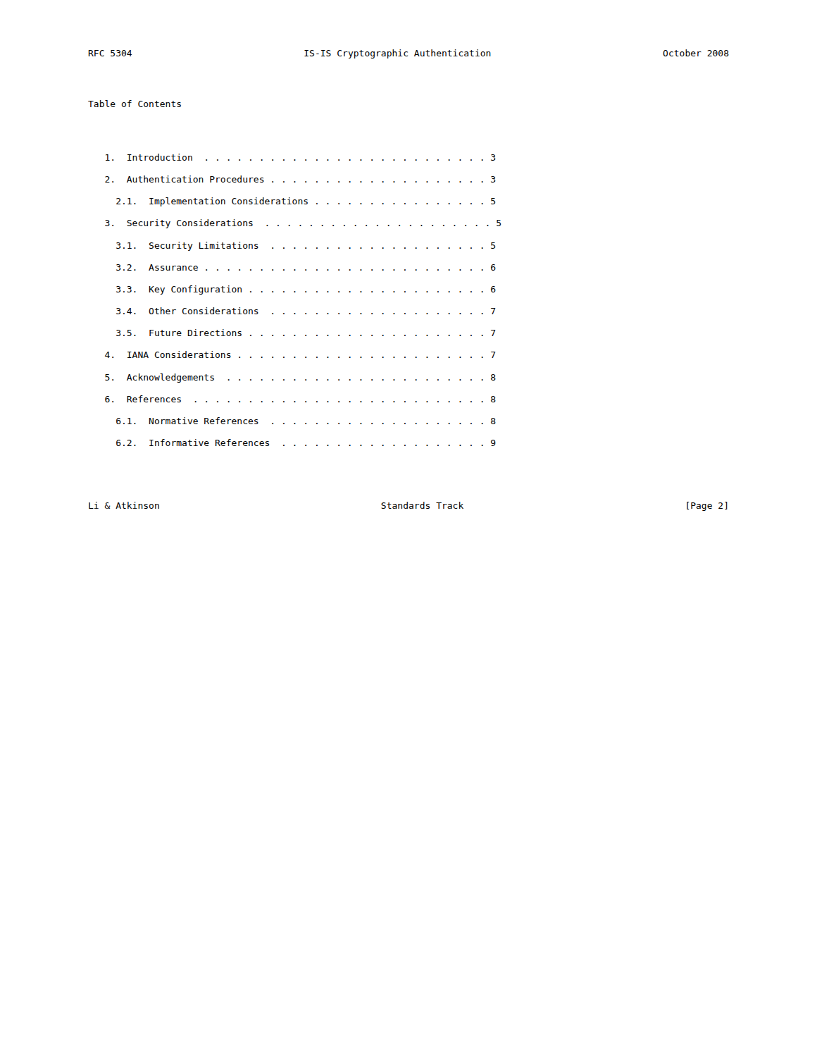RFC 5304 IS-IS Cryptographic Authentication October 2008
Table of Contents
1. Introduction . . . . . . . . . . . . . . . . . . . . . . . . . . 3
2. Authentication Procedures . . . . . . . . . . . . . . . . . . . . 3
2.1. Implementation Considerations . . . . . . . . . . . . . . . . 5
3. Security Considerations . . . . . . . . . . . . . . . . . . . . . 5
3.1. Security Limitations . . . . . . . . . . . . . . . . . . . . 5
3.2. Assurance . . . . . . . . . . . . . . . . . . . . . . . . . . 6
3.3. Key Configuration . . . . . . . . . . . . . . . . . . . . . . 6
3.4. Other Considerations . . . . . . . . . . . . . . . . . . . . 7
3.5. Future Directions . . . . . . . . . . . . . . . . . . . . . . 7
4. IANA Considerations . . . . . . . . . . . . . . . . . . . . . . . 7
5. Acknowledgements . . . . . . . . . . . . . . . . . . . . . . . . 8
6. References . . . . . . . . . . . . . . . . . . . . . . . . . . . 8
6.1. Normative References . . . . . . . . . . . . . . . . . . . . 8
6.2. Informative References . . . . . . . . . . . . . . . . . . . 9
Li & Atkinson Standards Track [Page 2]